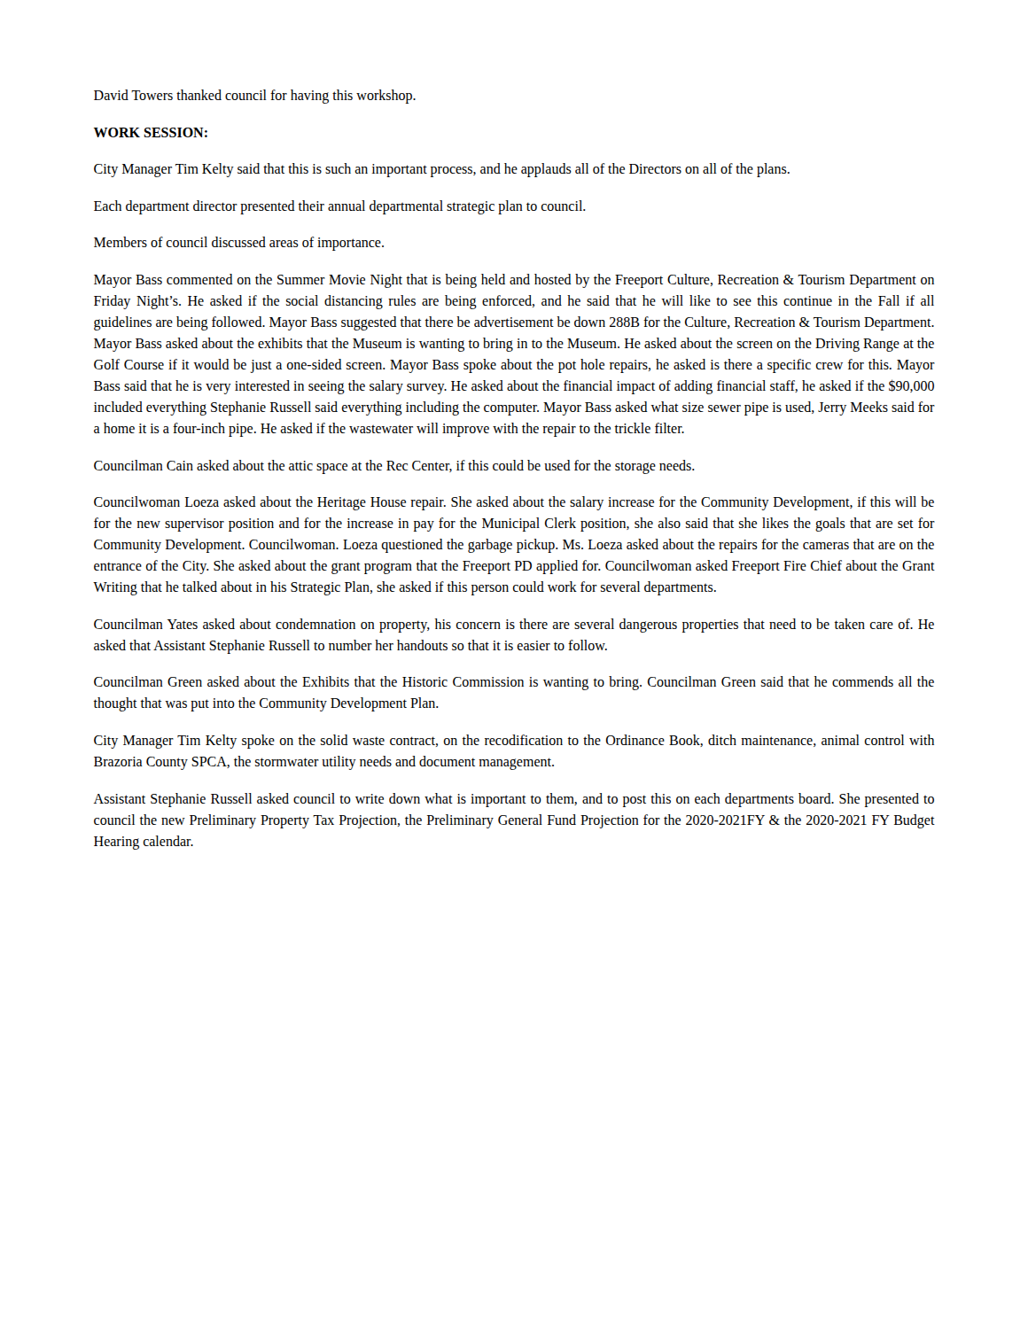David Towers thanked council for having this workshop.
WORK SESSION:
City Manager Tim Kelty said that this is such an important process, and he applauds all of the Directors on all of the plans.
Each department director presented their annual departmental strategic plan to council.
Members of council discussed areas of importance.
Mayor Bass commented on the Summer Movie Night that is being held and hosted by the Freeport Culture, Recreation & Tourism Department on Friday Night’s. He asked if the social distancing rules are being enforced, and he said that he will like to see this continue in the Fall if all guidelines are being followed. Mayor Bass suggested that there be advertisement be down 288B for the Culture, Recreation & Tourism Department. Mayor Bass asked about the exhibits that the Museum is wanting to bring in to the Museum. He asked about the screen on the Driving Range at the Golf Course if it would be just a one-sided screen. Mayor Bass spoke about the pot hole repairs, he asked is there a specific crew for this. Mayor Bass said that he is very interested in seeing the salary survey. He asked about the financial impact of adding financial staff, he asked if the $90,000 included everything Stephanie Russell said everything including the computer. Mayor Bass asked what size sewer pipe is used, Jerry Meeks said for a home it is a four-inch pipe. He asked if the wastewater will improve with the repair to the trickle filter.
Councilman Cain asked about the attic space at the Rec Center, if this could be used for the storage needs.
Councilwoman Loeza asked about the Heritage House repair. She asked about the salary increase for the Community Development, if this will be for the new supervisor position and for the increase in pay for the Municipal Clerk position, she also said that she likes the goals that are set for Community Development. Councilwoman. Loeza questioned the garbage pickup. Ms. Loeza asked about the repairs for the cameras that are on the entrance of the City. She asked about the grant program that the Freeport PD applied for. Councilwoman asked Freeport Fire Chief about the Grant Writing that he talked about in his Strategic Plan, she asked if this person could work for several departments.
Councilman Yates asked about condemnation on property, his concern is there are several dangerous properties that need to be taken care of. He asked that Assistant Stephanie Russell to number her handouts so that it is easier to follow.
Councilman Green asked about the Exhibits that the Historic Commission is wanting to bring. Councilman Green said that he commends all the thought that was put into the Community Development Plan.
City Manager Tim Kelty spoke on the solid waste contract, on the recodification to the Ordinance Book, ditch maintenance, animal control with Brazoria County SPCA, the stormwater utility needs and document management.
Assistant Stephanie Russell asked council to write down what is important to them, and to post this on each departments board. She presented to council the new Preliminary Property Tax Projection, the Preliminary General Fund Projection for the 2020-2021FY & the 2020-2021 FY Budget Hearing calendar.